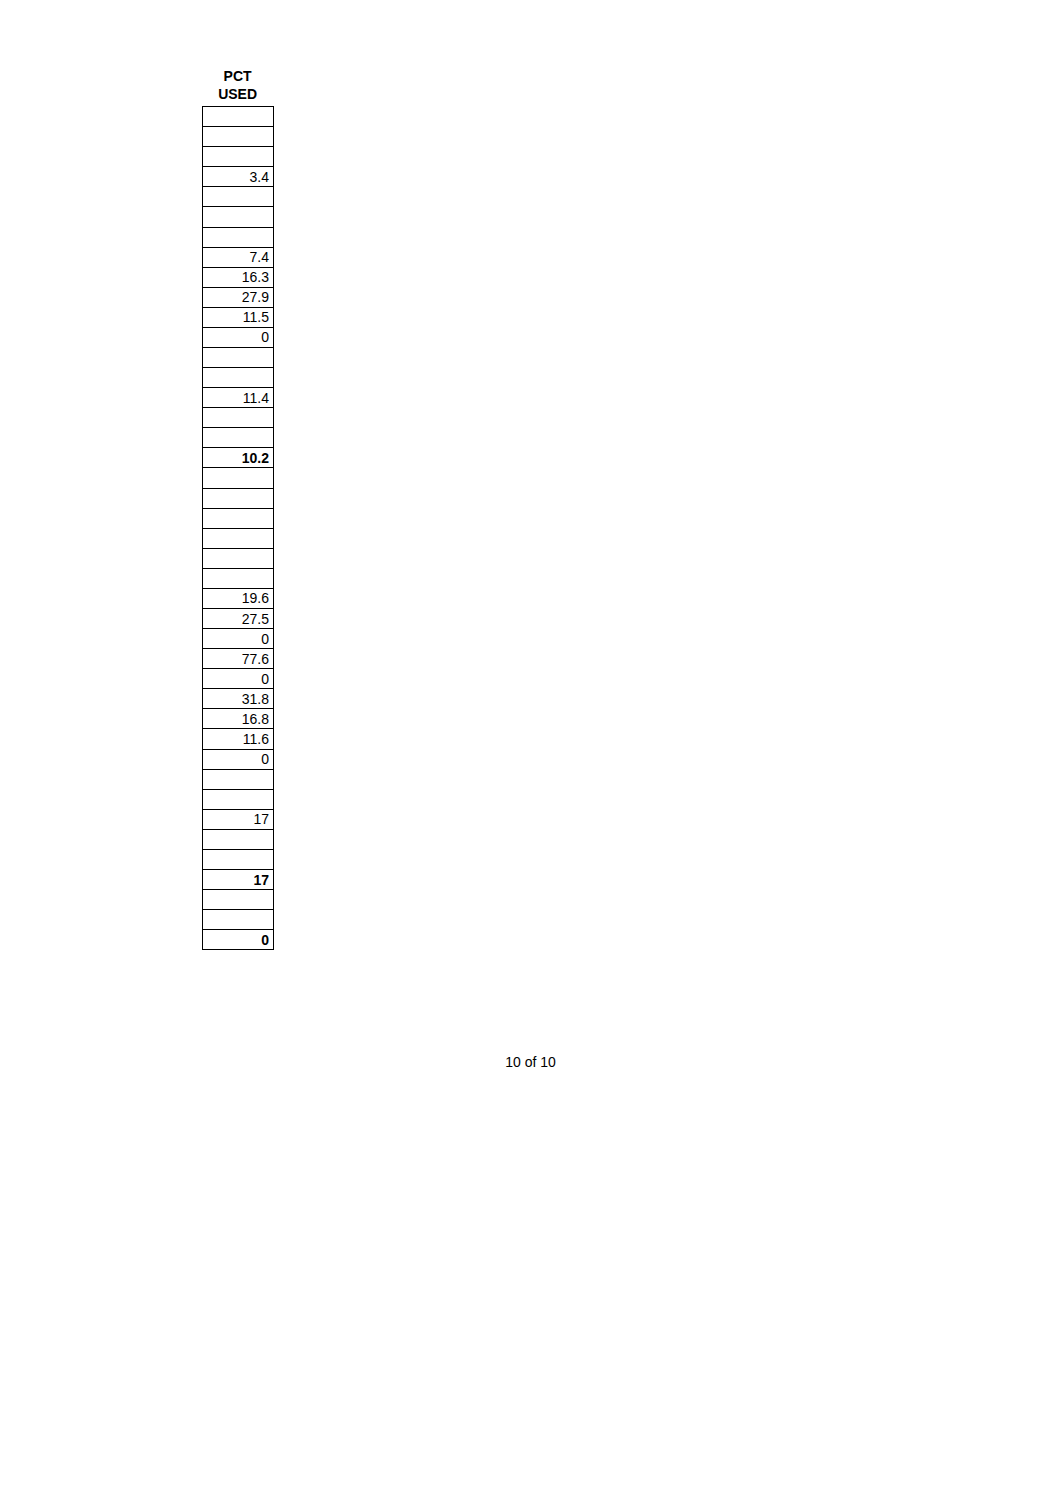PCT
USED
| 3.4 |
| 7.4 |
| 16.3 |
| 27.9 |
| 11.5 |
| 0 |
| 11.4 |
| 10.2 |
| 19.6 |
| 27.5 |
| 0 |
| 77.6 |
| 0 |
| 31.8 |
| 16.8 |
| 11.6 |
| 0 |
| 17 |
| 17 |
| 0 |
10 of 10